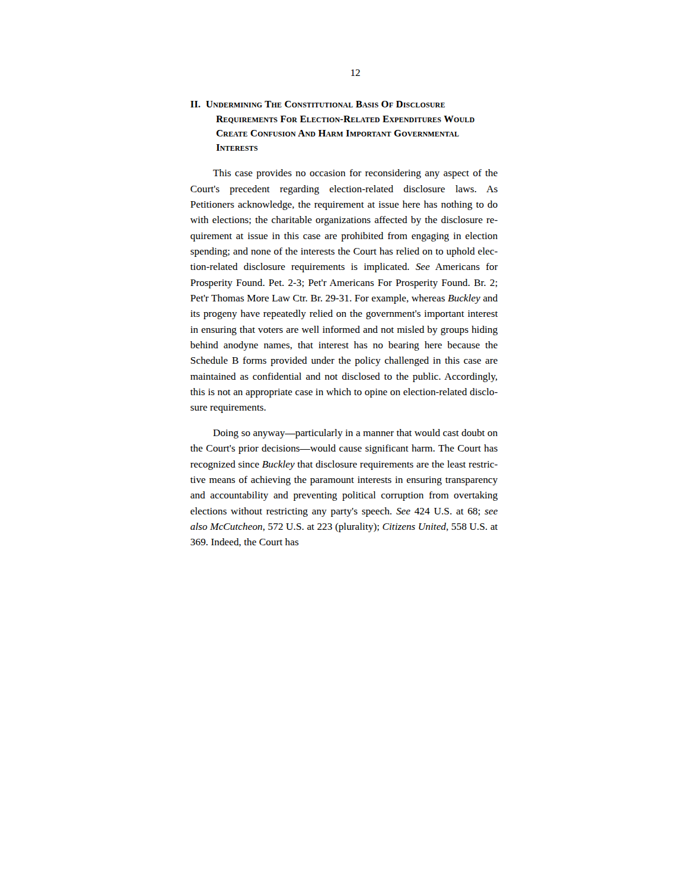12
II. Undermining The Constitutional Basis Of Disclosure Requirements For Election-Related Expenditures Would Create Confusion And Harm Important Governmental Interests
This case provides no occasion for reconsidering any aspect of the Court's precedent regarding election-related disclosure laws. As Petitioners acknowledge, the requirement at issue here has nothing to do with elections; the charitable organizations affected by the disclosure requirement at issue in this case are prohibited from engaging in election spending; and none of the interests the Court has relied on to uphold election-related disclosure requirements is implicated. See Americans for Prosperity Found. Pet. 2-3; Pet'r Americans For Prosperity Found. Br. 2; Pet'r Thomas More Law Ctr. Br. 29-31. For example, whereas Buckley and its progeny have repeatedly relied on the government's important interest in ensuring that voters are well informed and not misled by groups hiding behind anodyne names, that interest has no bearing here because the Schedule B forms provided under the policy challenged in this case are maintained as confidential and not disclosed to the public. Accordingly, this is not an appropriate case in which to opine on election-related disclosure requirements.
Doing so anyway—particularly in a manner that would cast doubt on the Court's prior decisions—would cause significant harm. The Court has recognized since Buckley that disclosure requirements are the least restrictive means of achieving the paramount interests in ensuring transparency and accountability and preventing political corruption from overtaking elections without restricting any party's speech. See 424 U.S. at 68; see also McCutcheon, 572 U.S. at 223 (plurality); Citizens United, 558 U.S. at 369. Indeed, the Court has